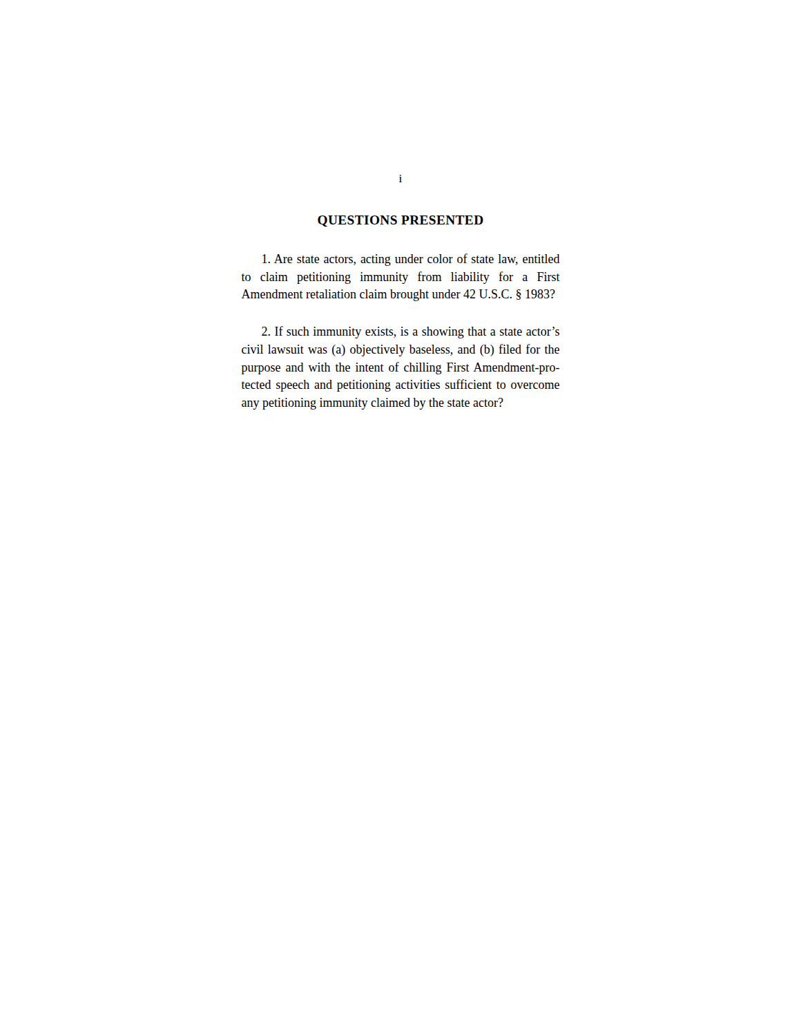i
QUESTIONS PRESENTED
1. Are state actors, acting under color of state law, entitled to claim petitioning immunity from liability for a First Amendment retaliation claim brought under 42 U.S.C. § 1983?
2. If such immunity exists, is a showing that a state actor’s civil lawsuit was (a) objectively baseless, and (b) filed for the purpose and with the intent of chilling First Amendment-protected speech and petitioning activities sufficient to overcome any petitioning immunity claimed by the state actor?